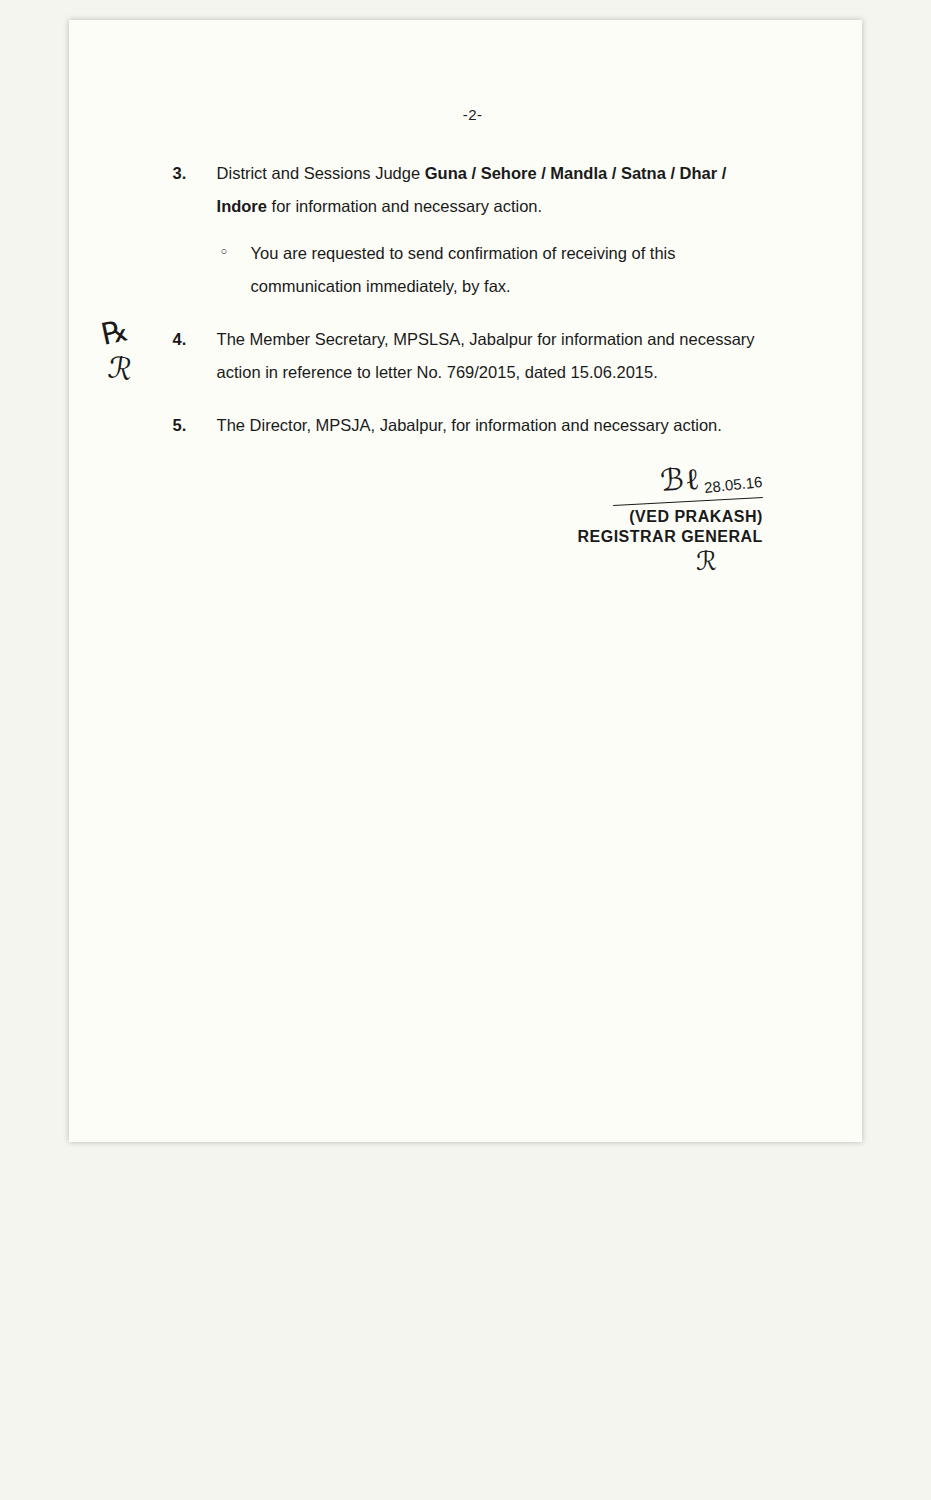-2-
℞ ℛ
3. District and Sessions Judge Guna / Sehore / Mandla / Satna / Dhar / Indore for information and necessary action.
You are requested to send confirmation of receiving of this communication immediately, by fax.
4. The Member Secretary, MPSLSA, Jabalpur for information and necessary action in reference to letter No. 769/2015, dated 15.06.2015.
5. The Director, MPSJA, Jabalpur, for information and necessary action.
ℬℓ 28.05.16
(VED PRAKASH)
REGISTRAR GENERAL
ℛ